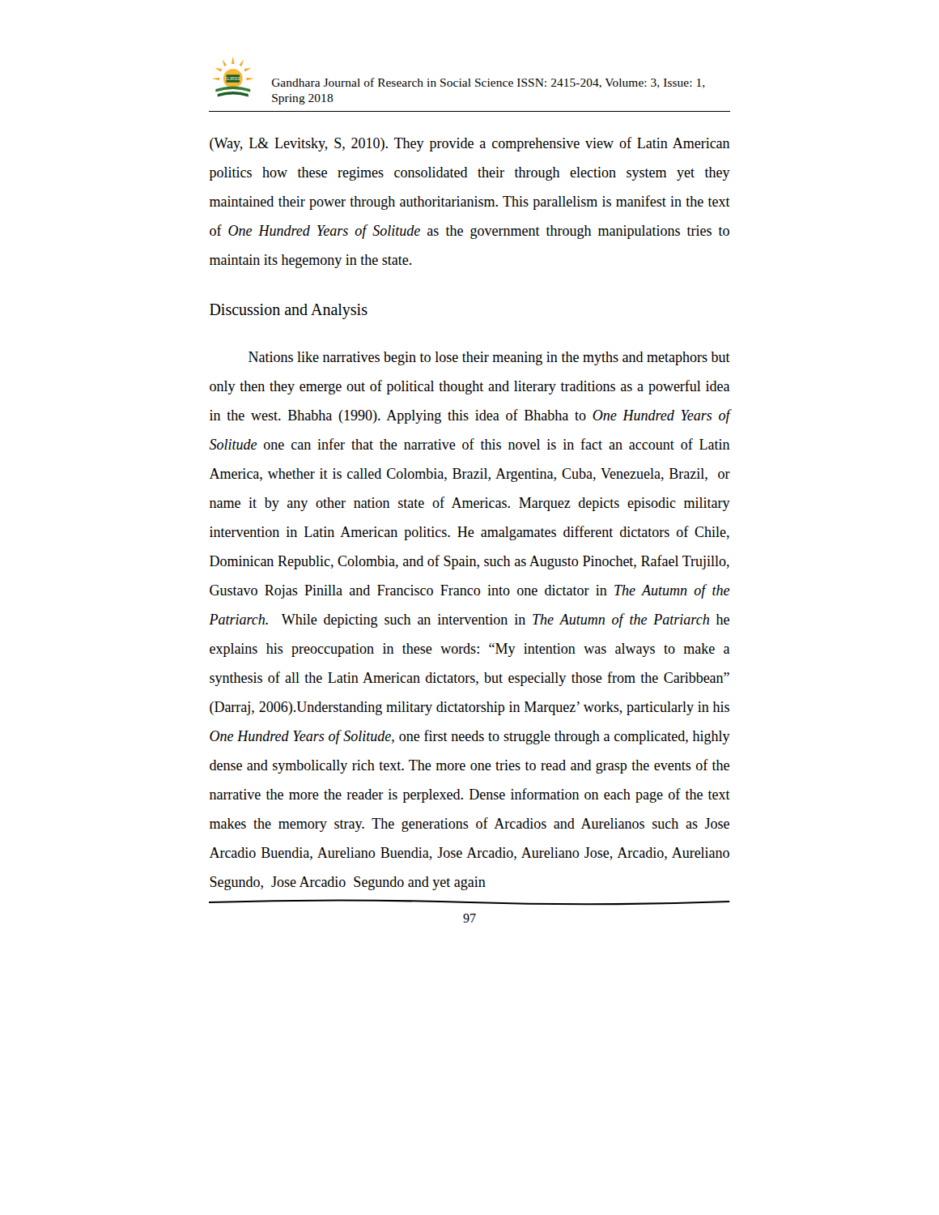GJRSS
Gandhara Journal of Research in Social Science ISSN: 2415-204, Volume: 3, Issue: 1, Spring 2018
(Way, L& Levitsky, S, 2010). They provide a comprehensive view of Latin American politics how these regimes consolidated their through election system yet they maintained their power through authoritarianism. This parallelism is manifest in the text of One Hundred Years of Solitude as the government through manipulations tries to maintain its hegemony in the state.
Discussion and Analysis
Nations like narratives begin to lose their meaning in the myths and metaphors but only then they emerge out of political thought and literary traditions as a powerful idea in the west. Bhabha (1990). Applying this idea of Bhabha to One Hundred Years of Solitude one can infer that the narrative of this novel is in fact an account of Latin America, whether it is called Colombia, Brazil, Argentina, Cuba, Venezuela, Brazil, or name it by any other nation state of Americas. Marquez depicts episodic military intervention in Latin American politics. He amalgamates different dictators of Chile, Dominican Republic, Colombia, and of Spain, such as Augusto Pinochet, Rafael Trujillo, Gustavo Rojas Pinilla and Francisco Franco into one dictator in The Autumn of the Patriarch. While depicting such an intervention in The Autumn of the Patriarch he explains his preoccupation in these words: “My intention was always to make a synthesis of all the Latin American dictators, but especially those from the Caribbean” (Darraj, 2006).Understanding military dictatorship in Marquez’ works, particularly in his One Hundred Years of Solitude, one first needs to struggle through a complicated, highly dense and symbolically rich text. The more one tries to read and grasp the events of the narrative the more the reader is perplexed. Dense information on each page of the text makes the memory stray. The generations of Arcadios and Aurelianos such as Jose Arcadio Buendia, Aureliano Buendia, Jose Arcadio, Aureliano Jose, Arcadio, Aureliano Segundo, Jose Arcadio Segundo and yet again
97